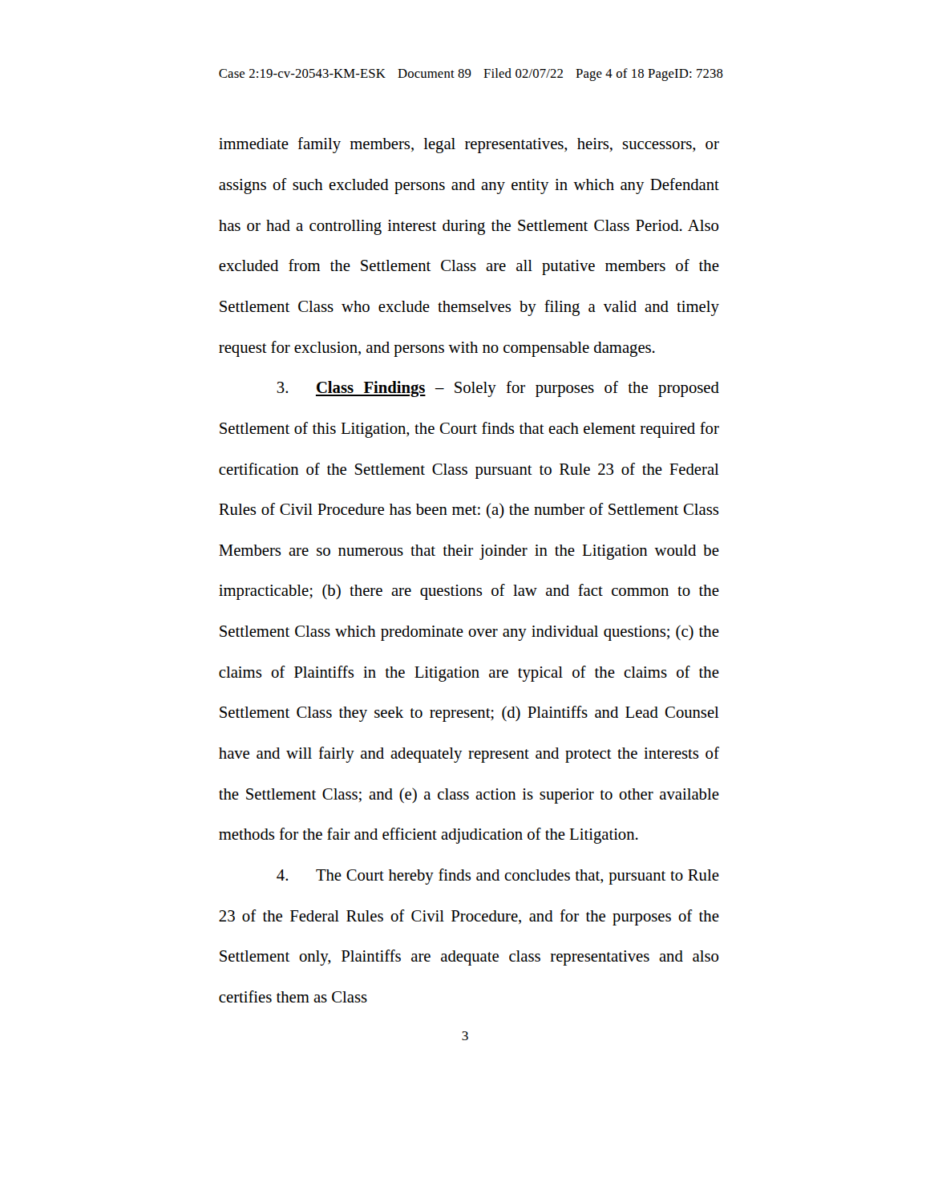Case 2:19-cv-20543-KM-ESK Document 89 Filed 02/07/22 Page 4 of 18 PageID: 7238
immediate family members, legal representatives, heirs, successors, or assigns of such excluded persons and any entity in which any Defendant has or had a controlling interest during the Settlement Class Period. Also excluded from the Settlement Class are all putative members of the Settlement Class who exclude themselves by filing a valid and timely request for exclusion, and persons with no compensable damages.
3. Class Findings – Solely for purposes of the proposed Settlement of this Litigation, the Court finds that each element required for certification of the Settlement Class pursuant to Rule 23 of the Federal Rules of Civil Procedure has been met: (a) the number of Settlement Class Members are so numerous that their joinder in the Litigation would be impracticable; (b) there are questions of law and fact common to the Settlement Class which predominate over any individual questions; (c) the claims of Plaintiffs in the Litigation are typical of the claims of the Settlement Class they seek to represent; (d) Plaintiffs and Lead Counsel have and will fairly and adequately represent and protect the interests of the Settlement Class; and (e) a class action is superior to other available methods for the fair and efficient adjudication of the Litigation.
4. The Court hereby finds and concludes that, pursuant to Rule 23 of the Federal Rules of Civil Procedure, and for the purposes of the Settlement only, Plaintiffs are adequate class representatives and also certifies them as Class
3